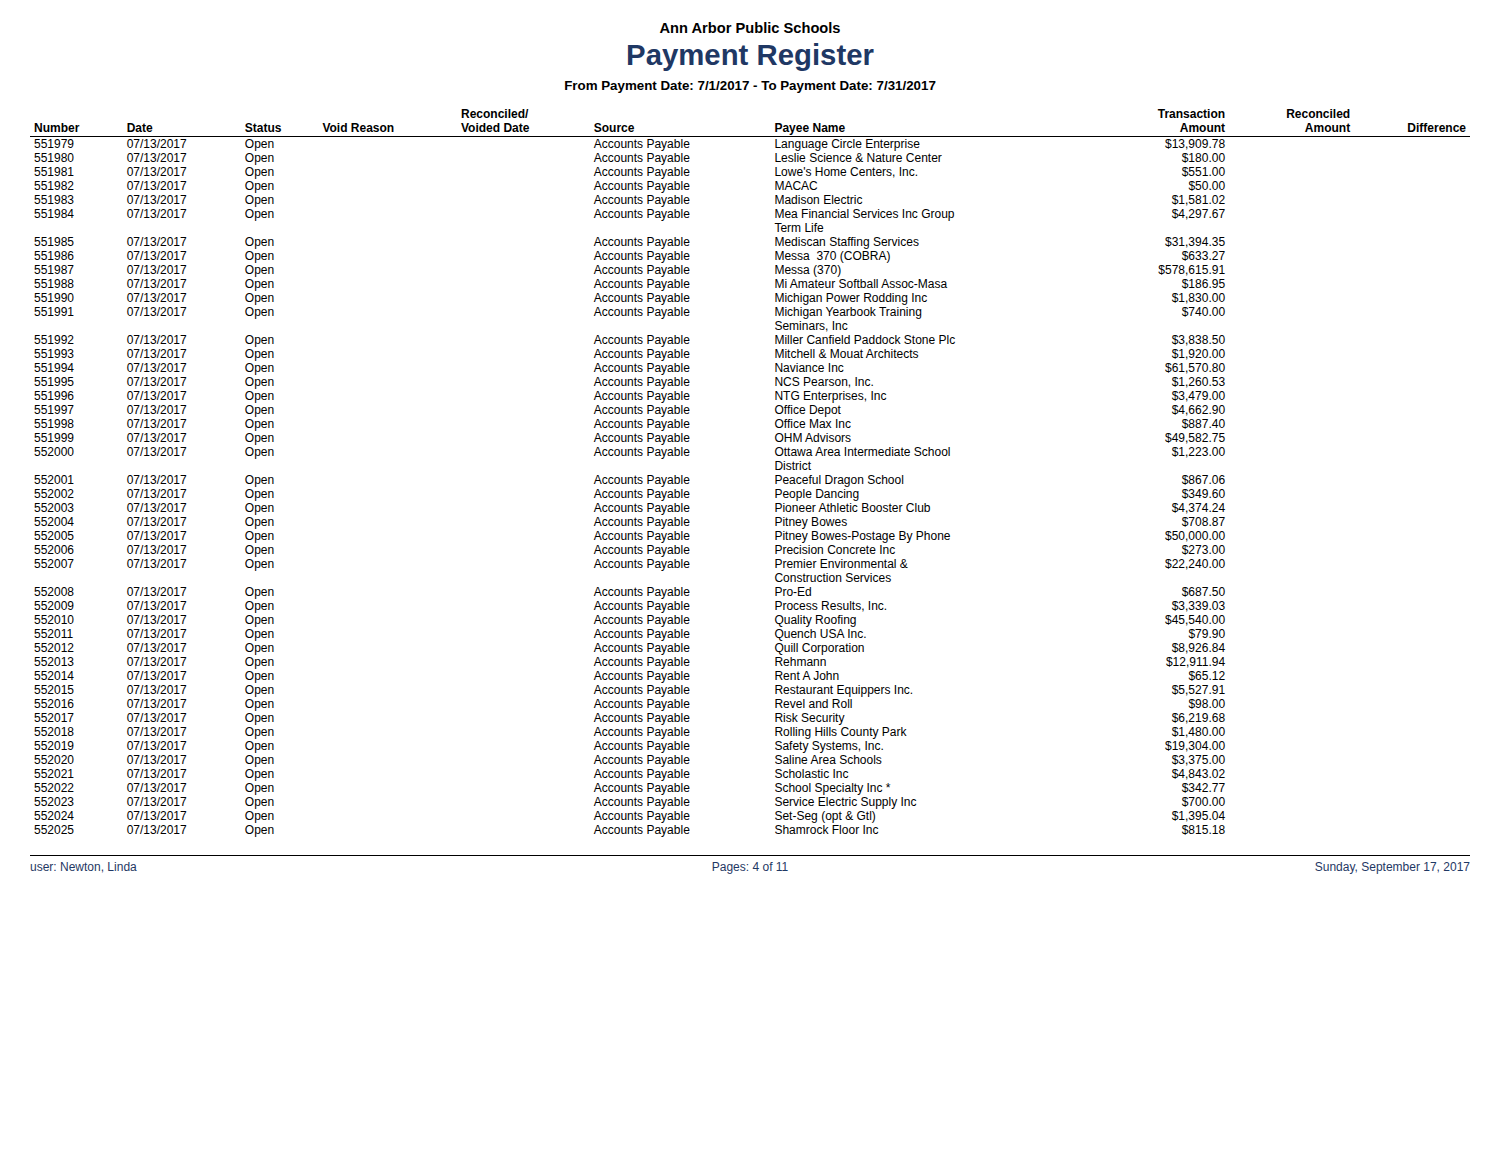Ann Arbor Public Schools
Payment Register
From Payment Date: 7/1/2017 - To Payment Date: 7/31/2017
| | | | | Reconciled/ | | | Transaction | Reconciled | |
| --- | --- | --- | --- | --- | --- | --- | --- | --- | --- |
| Number | Date | Status | Void Reason | Voided Date | Source | Payee Name | Amount | Amount | Difference |
| 551979 | 07/13/2017 | Open | | | Accounts Payable | Language Circle Enterprise | $13,909.78 | | |
| 551980 | 07/13/2017 | Open | | | Accounts Payable | Leslie Science & Nature Center | $180.00 | | |
| 551981 | 07/13/2017 | Open | | | Accounts Payable | Lowe's Home Centers, Inc. | $551.00 | | |
| 551982 | 07/13/2017 | Open | | | Accounts Payable | MACAC | $50.00 | | |
| 551983 | 07/13/2017 | Open | | | Accounts Payable | Madison Electric | $1,581.02 | | |
| 551984 | 07/13/2017 | Open | | | Accounts Payable | Mea Financial Services Inc Group Term Life | $4,297.67 | | |
| 551985 | 07/13/2017 | Open | | | Accounts Payable | Mediscan Staffing Services | $31,394.35 | | |
| 551986 | 07/13/2017 | Open | | | Accounts Payable | Messa 370 (COBRA) | $633.27 | | |
| 551987 | 07/13/2017 | Open | | | Accounts Payable | Messa (370) | $578,615.91 | | |
| 551988 | 07/13/2017 | Open | | | Accounts Payable | Mi Amateur Softball Assoc-Masa | $186.95 | | |
| 551990 | 07/13/2017 | Open | | | Accounts Payable | Michigan Power Rodding Inc | $1,830.00 | | |
| 551991 | 07/13/2017 | Open | | | Accounts Payable | Michigan Yearbook Training Seminars, Inc | $740.00 | | |
| 551992 | 07/13/2017 | Open | | | Accounts Payable | Miller Canfield Paddock Stone Plc | $3,838.50 | | |
| 551993 | 07/13/2017 | Open | | | Accounts Payable | Mitchell & Mouat Architects | $1,920.00 | | |
| 551994 | 07/13/2017 | Open | | | Accounts Payable | Naviance Inc | $61,570.80 | | |
| 551995 | 07/13/2017 | Open | | | Accounts Payable | NCS Pearson, Inc. | $1,260.53 | | |
| 551996 | 07/13/2017 | Open | | | Accounts Payable | NTG Enterprises, Inc | $3,479.00 | | |
| 551997 | 07/13/2017 | Open | | | Accounts Payable | Office Depot | $4,662.90 | | |
| 551998 | 07/13/2017 | Open | | | Accounts Payable | Office Max Inc | $887.40 | | |
| 551999 | 07/13/2017 | Open | | | Accounts Payable | OHM Advisors | $49,582.75 | | |
| 552000 | 07/13/2017 | Open | | | Accounts Payable | Ottawa Area Intermediate School District | $1,223.00 | | |
| 552001 | 07/13/2017 | Open | | | Accounts Payable | Peaceful Dragon School | $867.06 | | |
| 552002 | 07/13/2017 | Open | | | Accounts Payable | People Dancing | $349.60 | | |
| 552003 | 07/13/2017 | Open | | | Accounts Payable | Pioneer Athletic Booster Club | $4,374.24 | | |
| 552004 | 07/13/2017 | Open | | | Accounts Payable | Pitney Bowes | $708.87 | | |
| 552005 | 07/13/2017 | Open | | | Accounts Payable | Pitney Bowes-Postage By Phone | $50,000.00 | | |
| 552006 | 07/13/2017 | Open | | | Accounts Payable | Precision Concrete Inc | $273.00 | | |
| 552007 | 07/13/2017 | Open | | | Accounts Payable | Premier Environmental & Construction Services | $22,240.00 | | |
| 552008 | 07/13/2017 | Open | | | Accounts Payable | Pro-Ed | $687.50 | | |
| 552009 | 07/13/2017 | Open | | | Accounts Payable | Process Results, Inc. | $3,339.03 | | |
| 552010 | 07/13/2017 | Open | | | Accounts Payable | Quality Roofing | $45,540.00 | | |
| 552011 | 07/13/2017 | Open | | | Accounts Payable | Quench USA Inc. | $79.90 | | |
| 552012 | 07/13/2017 | Open | | | Accounts Payable | Quill Corporation | $8,926.84 | | |
| 552013 | 07/13/2017 | Open | | | Accounts Payable | Rehmann | $12,911.94 | | |
| 552014 | 07/13/2017 | Open | | | Accounts Payable | Rent A John | $65.12 | | |
| 552015 | 07/13/2017 | Open | | | Accounts Payable | Restaurant Equippers Inc. | $5,527.91 | | |
| 552016 | 07/13/2017 | Open | | | Accounts Payable | Revel and Roll | $98.00 | | |
| 552017 | 07/13/2017 | Open | | | Accounts Payable | Risk Security | $6,219.68 | | |
| 552018 | 07/13/2017 | Open | | | Accounts Payable | Rolling Hills County Park | $1,480.00 | | |
| 552019 | 07/13/2017 | Open | | | Accounts Payable | Safety Systems, Inc. | $19,304.00 | | |
| 552020 | 07/13/2017 | Open | | | Accounts Payable | Saline Area Schools | $3,375.00 | | |
| 552021 | 07/13/2017 | Open | | | Accounts Payable | Scholastic Inc | $4,843.02 | | |
| 552022 | 07/13/2017 | Open | | | Accounts Payable | School Specialty Inc * | $342.77 | | |
| 552023 | 07/13/2017 | Open | | | Accounts Payable | Service Electric Supply Inc | $700.00 | | |
| 552024 | 07/13/2017 | Open | | | Accounts Payable | Set-Seg (opt & Gtl) | $1,395.04 | | |
| 552025 | 07/13/2017 | Open | | | Accounts Payable | Shamrock Floor Inc | $815.18 | | |
user: Newton, Linda
Pages: 4 of 11
Sunday, September 17, 2017